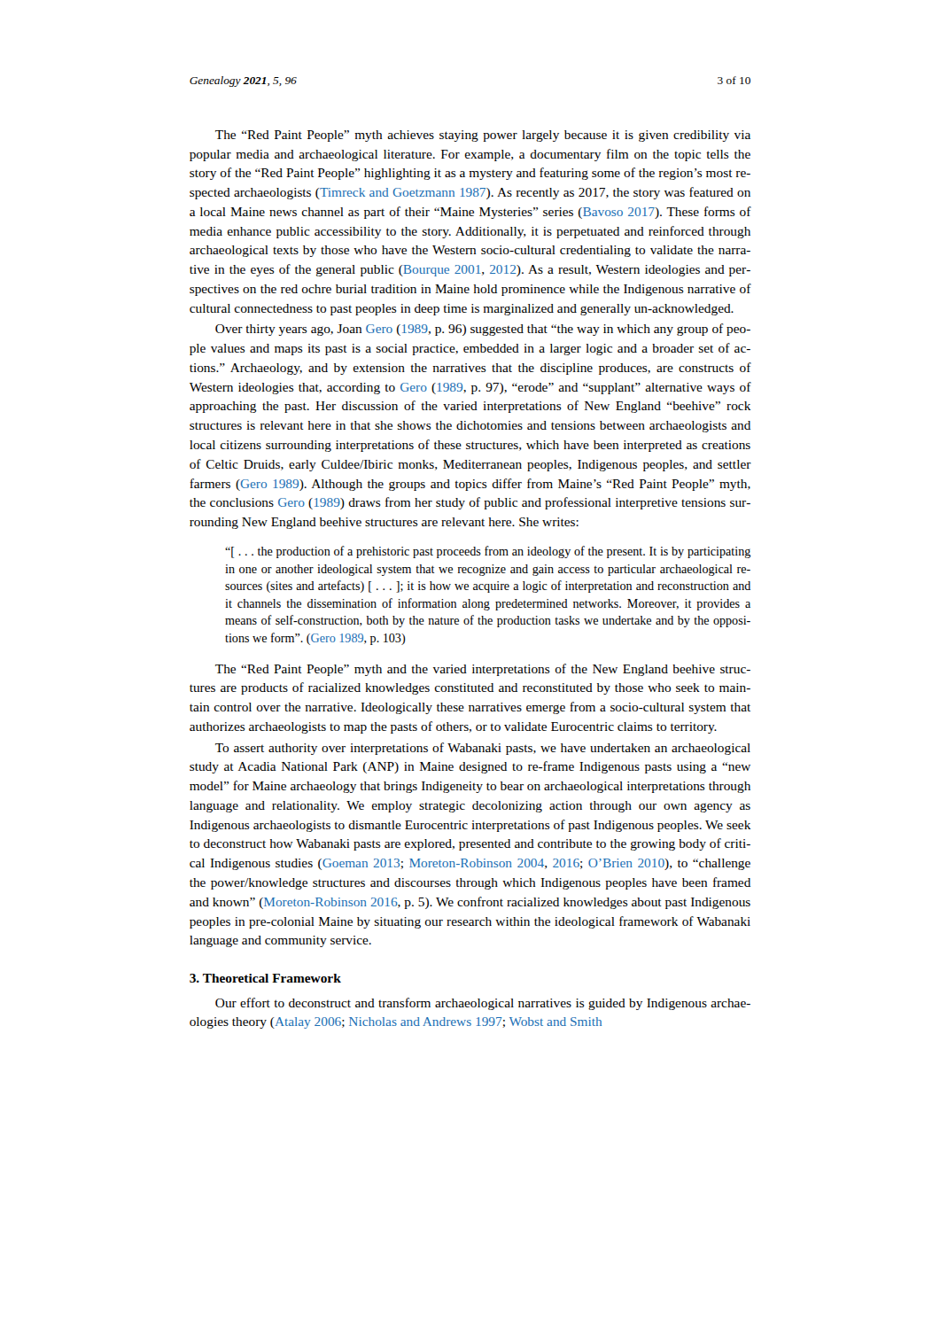Genealogy 2021, 5, 96 3 of 10
The “Red Paint People” myth achieves staying power largely because it is given credibility via popular media and archaeological literature. For example, a documentary film on the topic tells the story of the “Red Paint People” highlighting it as a mystery and featuring some of the region’s most respected archaeologists (Timreck and Goetzmann 1987). As recently as 2017, the story was featured on a local Maine news channel as part of their “Maine Mysteries” series (Bavoso 2017). These forms of media enhance public accessibility to the story. Additionally, it is perpetuated and reinforced through archaeological texts by those who have the Western socio-cultural credentialing to validate the narrative in the eyes of the general public (Bourque 2001, 2012). As a result, Western ideologies and perspectives on the red ochre burial tradition in Maine hold prominence while the Indigenous narrative of cultural connectedness to past peoples in deep time is marginalized and generally un-acknowledged.
Over thirty years ago, Joan Gero (1989, p. 96) suggested that “the way in which any group of people values and maps its past is a social practice, embedded in a larger logic and a broader set of actions.” Archaeology, and by extension the narratives that the discipline produces, are constructs of Western ideologies that, according to Gero (1989, p. 97), “erode” and “supplant” alternative ways of approaching the past. Her discussion of the varied interpretations of New England “beehive” rock structures is relevant here in that she shows the dichotomies and tensions between archaeologists and local citizens surrounding interpretations of these structures, which have been interpreted as creations of Celtic Druids, early Culdee/Ibiric monks, Mediterranean peoples, Indigenous peoples, and settler farmers (Gero 1989). Although the groups and topics differ from Maine’s “Red Paint People” myth, the conclusions Gero (1989) draws from her study of public and professional interpretive tensions surrounding New England beehive structures are relevant here. She writes:
“[ . . . the production of a prehistoric past proceeds from an ideology of the present. It is by participating in one or another ideological system that we recognize and gain access to particular archaeological resources (sites and artefacts) [ . . . ]; it is how we acquire a logic of interpretation and reconstruction and it channels the dissemination of information along predetermined networks. Moreover, it provides a means of self-construction, both by the nature of the production tasks we undertake and by the oppositions we form”. (Gero 1989, p. 103)
The “Red Paint People” myth and the varied interpretations of the New England beehive structures are products of racialized knowledges constituted and reconstituted by those who seek to maintain control over the narrative. Ideologically these narratives emerge from a socio-cultural system that authorizes archaeologists to map the pasts of others, or to validate Eurocentric claims to territory.
To assert authority over interpretations of Wabanaki pasts, we have undertaken an archaeological study at Acadia National Park (ANP) in Maine designed to re-frame Indigenous pasts using a “new model” for Maine archaeology that brings Indigeneity to bear on archaeological interpretations through language and relationality. We employ strategic decolonizing action through our own agency as Indigenous archaeologists to dismantle Eurocentric interpretations of past Indigenous peoples. We seek to deconstruct how Wabanaki pasts are explored, presented and contribute to the growing body of critical Indigenous studies (Goeman 2013; Moreton-Robinson 2004, 2016; O’Brien 2010), to “challenge the power/knowledge structures and discourses through which Indigenous peoples have been framed and known” (Moreton-Robinson 2016, p. 5). We confront racialized knowledges about past Indigenous peoples in pre-colonial Maine by situating our research within the ideological framework of Wabanaki language and community service.
3. Theoretical Framework
Our effort to deconstruct and transform archaeological narratives is guided by Indigenous archaeologies theory (Atalay 2006; Nicholas and Andrews 1997; Wobst and Smith